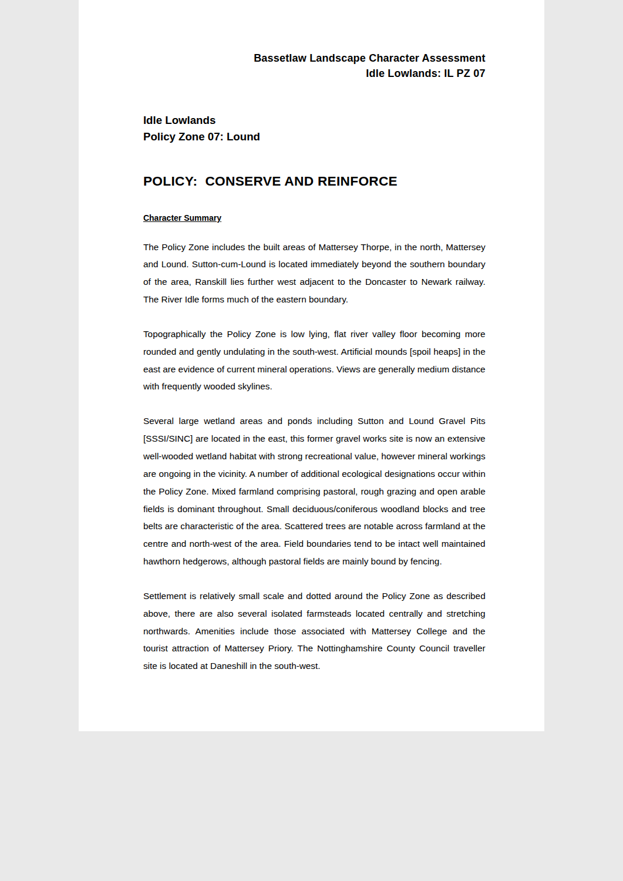Bassetlaw Landscape Character Assessment Idle Lowlands: IL PZ 07
Idle Lowlands Policy Zone 07: Lound
POLICY: CONSERVE AND REINFORCE
Character Summary
The Policy Zone includes the built areas of Mattersey Thorpe, in the north, Mattersey and Lound. Sutton-cum-Lound is located immediately beyond the southern boundary of the area, Ranskill lies further west adjacent to the Doncaster to Newark railway. The River Idle forms much of the eastern boundary.
Topographically the Policy Zone is low lying, flat river valley floor becoming more rounded and gently undulating in the south-west. Artificial mounds [spoil heaps] in the east are evidence of current mineral operations. Views are generally medium distance with frequently wooded skylines.
Several large wetland areas and ponds including Sutton and Lound Gravel Pits [SSSI/SINC] are located in the east, this former gravel works site is now an extensive well-wooded wetland habitat with strong recreational value, however mineral workings are ongoing in the vicinity. A number of additional ecological designations occur within the Policy Zone. Mixed farmland comprising pastoral, rough grazing and open arable fields is dominant throughout. Small deciduous/coniferous woodland blocks and tree belts are characteristic of the area. Scattered trees are notable across farmland at the centre and north-west of the area. Field boundaries tend to be intact well maintained hawthorn hedgerows, although pastoral fields are mainly bound by fencing.
Settlement is relatively small scale and dotted around the Policy Zone as described above, there are also several isolated farmsteads located centrally and stretching northwards. Amenities include those associated with Mattersey College and the tourist attraction of Mattersey Priory. The Nottinghamshire County Council traveller site is located at Daneshill in the south-west.